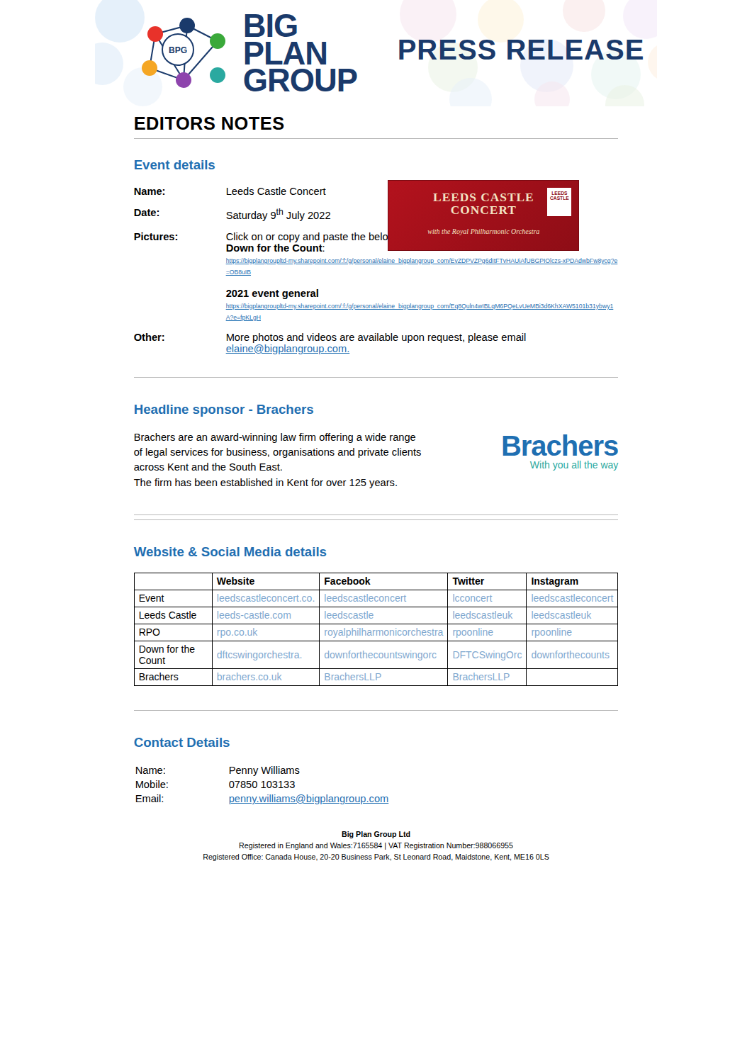PRESS RELEASE
BPG
BIG
PLAN
GROUP
EDITORS NOTES
Event details
LEEDS CASTLE
CONCERT
with the Royal Philharmonic Orchestra
LEEDS
CASTLE
| Name: | Leeds Castle Concert |
| Date: | Saturday 9 th July 2022 |
| Pictures: | Click on or copy and paste the below URLs into your browser Down for the Count : https://bigplangroupltd-my.sharepoint.com/:f:/g/personal/elaine_bigplangroup_com/EvZDPVZPg6dItFTvHAUiAfUBGPIOlczs-xPDAdwbFw8ycg?e=OB8uIB 2021 event general https://bigplangroupltd-my.sharepoint.com/:f:/g/personal/elaine_bigplangroup_com/Eq8Quln4wIBLqM6PQeLvUeMBi3d6KhXAW5101b31ybwy1A?e=fpKLgH |
| Other: | More photos and videos are available upon request, please email elaine@bigplangroup.com. |
Headline sponsor - Brachers
Brachers are an award-winning law firm offering a wide range of legal services for business, organisations and private clients across Kent and the South East.
The firm has been established in Kent for over 125 years.
Brachers
With you all the way
Website & Social Media details
| | Website | Facebook | Twitter | Instagram |
| --- | --- | --- | --- | --- |
| Event | leedscastleconcert.co. | leedscastleconcert | lcconcert | leedscastleconcert |
| Leeds Castle | leeds-castle.com | leedscastle | leedscastleuk | leedscastleuk |
| RPO | rpo.co.uk | royalphilharmonicorchestra | rpoonline | rpoonline |
| Down for the Count | dftcswingorchestra. | downforthecountswingorc | DFTCSwingOrc | downforthecounts |
| Brachers | brachers.co.uk | BrachersLLP | BrachersLLP | |
Contact Details
| Name: | Penny Williams |
| Mobile: | 07850 103133 |
| Email: | penny.williams@bigplangroup.com |
Big Plan Group Ltd
Registered in England and Wales:7165584 | VAT Registration Number:988066955
Registered Office: Canada House, 20-20 Business Park, St Leonard Road, Maidstone, Kent, ME16 0LS